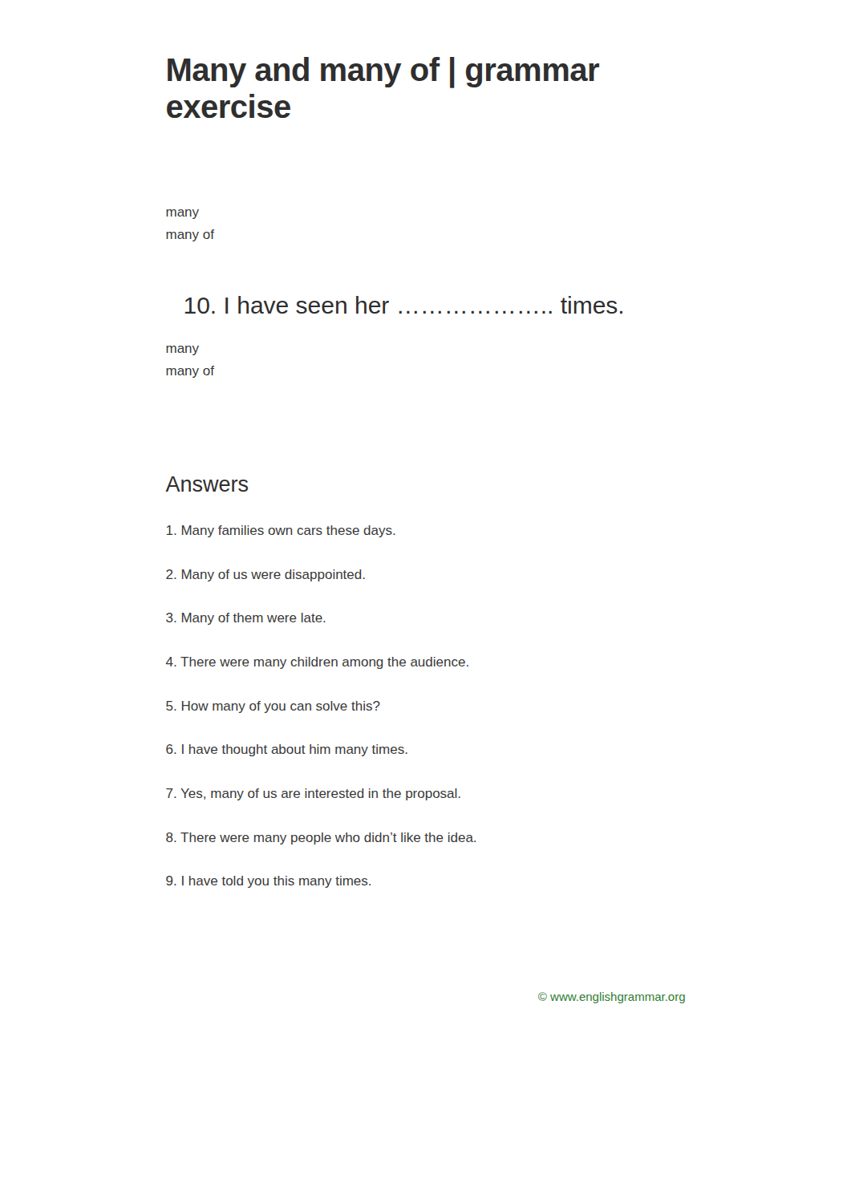Many and many of | grammar exercise
many
many of
10. I have seen her ……………….. times.
many
many of
Answers
1. Many families own cars these days.
2. Many of us were disappointed.
3. Many of them were late.
4. There were many children among the audience.
5. How many of you can solve this?
6. I have thought about him many times.
7. Yes, many of us are interested in the proposal.
8. There were many people who didn’t like the idea.
9. I have told you this many times.
© www.englishgrammar.org